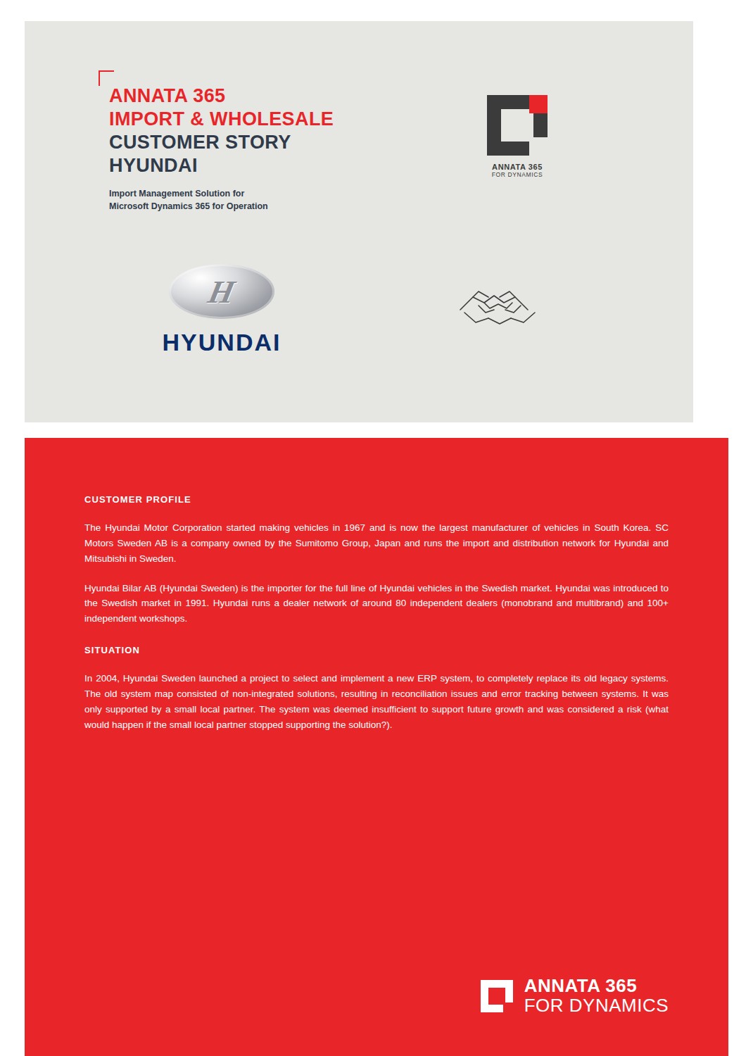Annata 365
Import & Wholesale
Customer Story
Hyundai
Import Management Solution for
Microsoft Dynamics 365 for Operation
ANNATA 365
FOR DYNAMICS
HYUNDAI
Customer Profile
The Hyundai Motor Corporation started making vehicles in 1967 and is now the largest manufacturer of vehicles in South Korea. SC Motors Sweden AB is a company owned by the Sumitomo Group, Japan and runs the import and distribution network for Hyundai and Mitsubishi in Sweden.
Hyundai Bilar AB (Hyundai Sweden) is the importer for the full line of Hyundai vehicles in the Swedish market. Hyundai was introduced to the Swedish market in 1991. Hyundai runs a dealer network of around 80 independent dealers (monobrand and multibrand) and 100+ independent workshops.
Situation
In 2004, Hyundai Sweden launched a project to select and implement a new ERP system, to completely replace its old legacy systems. The old system map consisted of non-integrated solutions, resulting in reconciliation issues and error tracking between systems. It was only supported by a small local partner. The system was deemed insufficient to support future growth and was considered a risk (what would happen if the small local partner stopped supporting the solution?).
ANNATA 365
FOR DYNAMICS